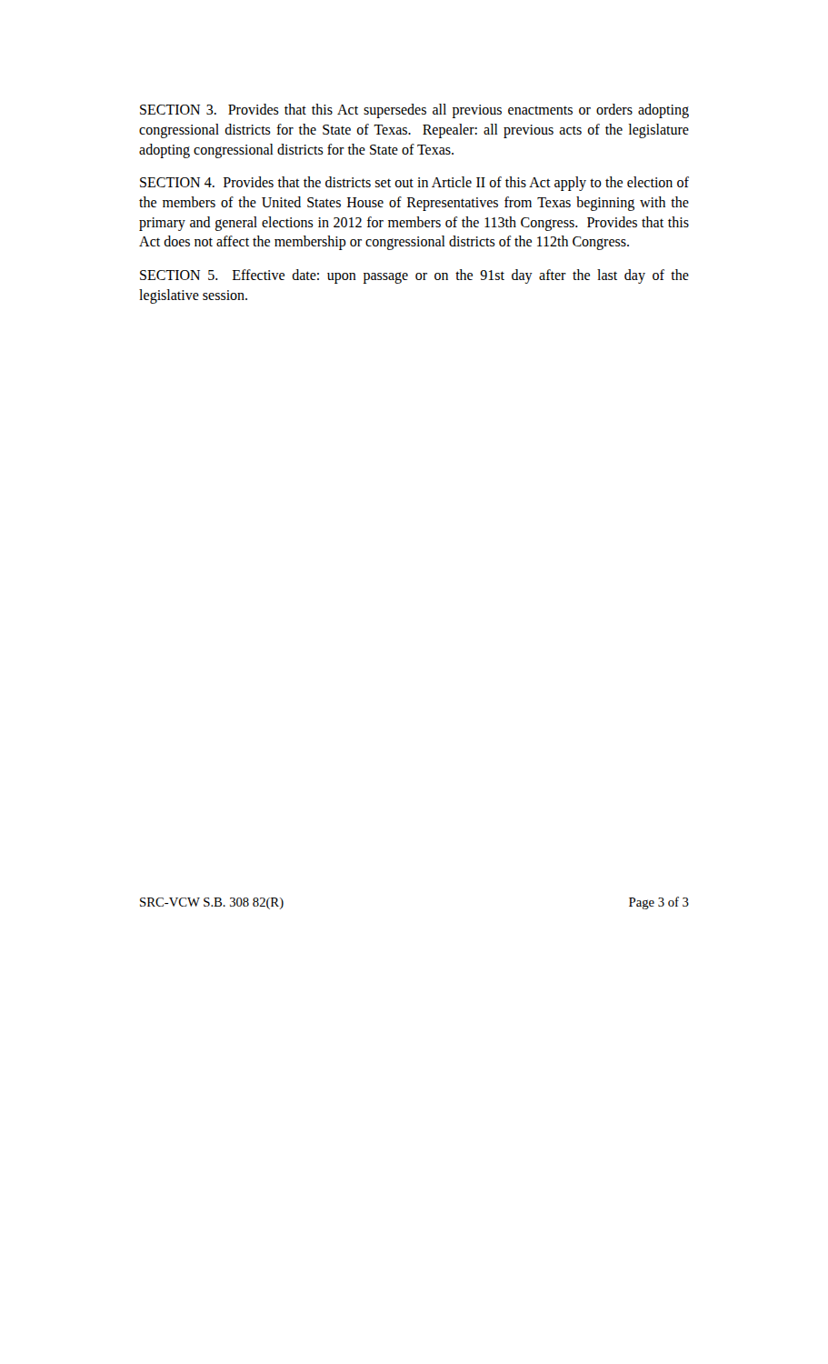SECTION 3. Provides that this Act supersedes all previous enactments or orders adopting congressional districts for the State of Texas. Repealer: all previous acts of the legislature adopting congressional districts for the State of Texas.
SECTION 4. Provides that the districts set out in Article II of this Act apply to the election of the members of the United States House of Representatives from Texas beginning with the primary and general elections in 2012 for members of the 113th Congress. Provides that this Act does not affect the membership or congressional districts of the 112th Congress.
SECTION 5. Effective date: upon passage or on the 91st day after the last day of the legislative session.
SRC-VCW S.B. 308 82(R) Page 3 of 3